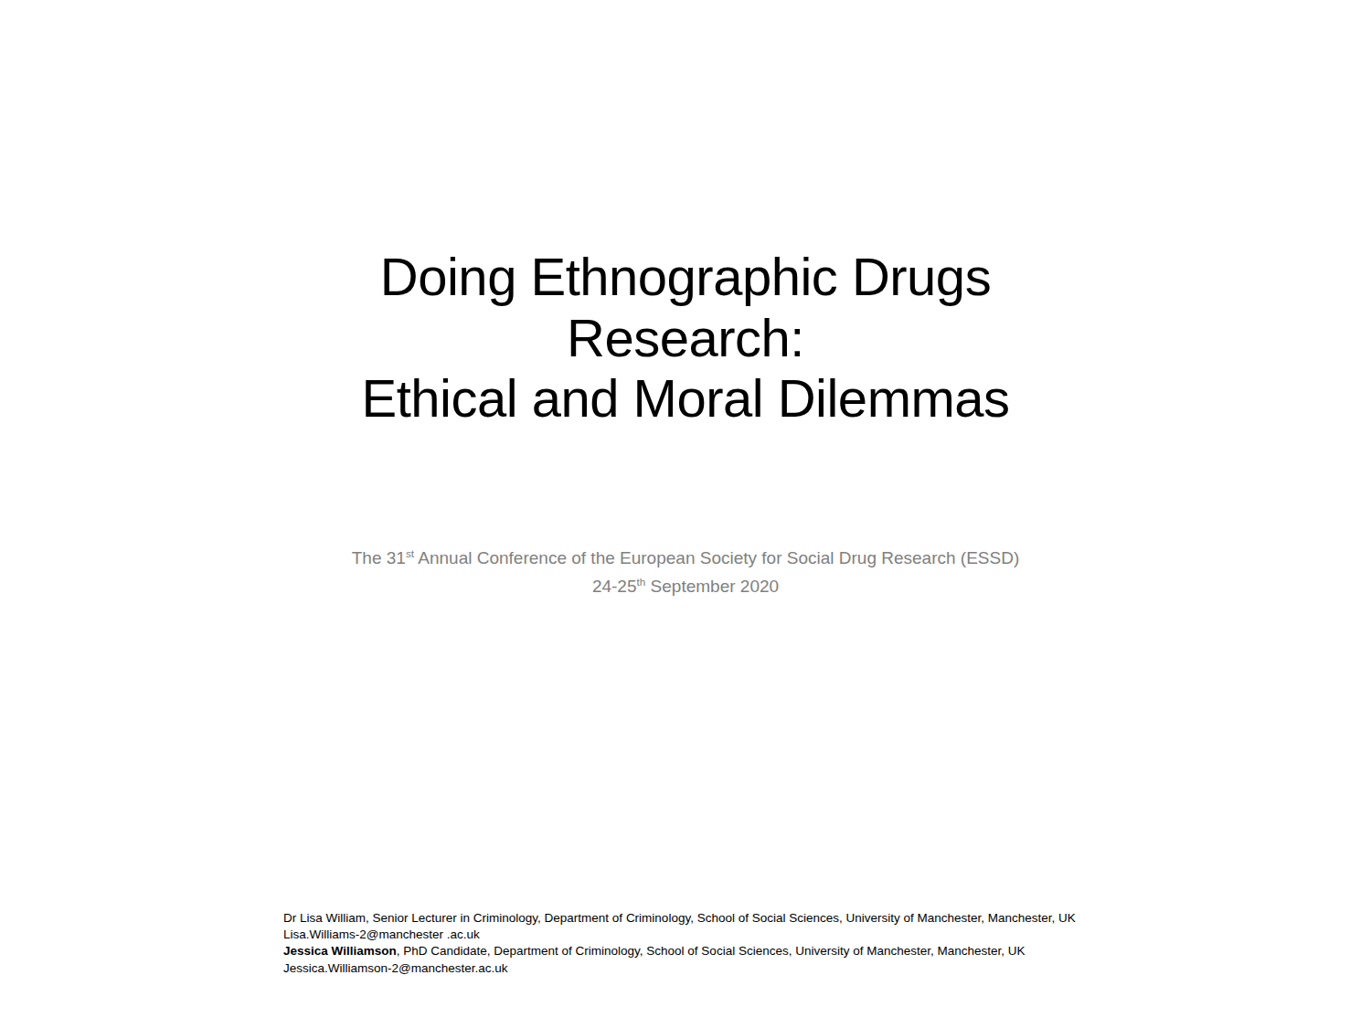Doing Ethnographic Drugs Research:
Ethical and Moral Dilemmas
The 31st Annual Conference of the European Society for Social Drug Research (ESSD)
24-25th September 2020
Dr Lisa William, Senior Lecturer in Criminology, Department of Criminology, School of Social Sciences, University of Manchester, Manchester, UK
Lisa.Williams-2@manchester .ac.uk
Jessica Williamson, PhD Candidate, Department of Criminology, School of Social Sciences, University of Manchester, Manchester, UK
Jessica.Williamson-2@manchester.ac.uk